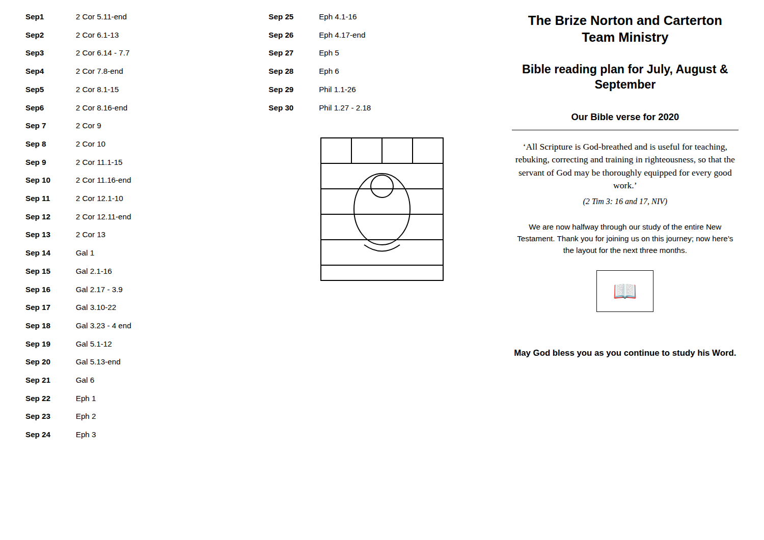Sep12 Cor 5.11-end
Sep22 Cor 6.1-13
Sep32 Cor 6.14 - 7.7
Sep42 Cor 7.8-end
Sep52 Cor 8.1-15
Sep62 Cor 8.16-end
Sep 72 Cor 9
Sep 82 Cor 10
Sep 92 Cor 11.1-15
Sep 102 Cor 11.16-end
Sep 112 Cor 12.1-10
Sep 122 Cor 12.11-end
Sep 132 Cor 13
Sep 14 Gal 1
Sep 15 Gal 2.1-16
Sep 16 Gal 2.17 - 3.9
Sep 17 Gal 3.10-22
Sep 18 Gal 3.23 - 4 end
Sep 19 Gal 5.1-12
Sep 20 Gal 5.13-end
Sep 21 Gal 6
Sep 22 Eph 1
Sep 23 Eph 2
Sep 24 Eph 3
Sep 25 Eph 4.1-16
Sep 26 Eph 4.17-end
Sep 27 Eph 5
Sep 28 Eph 6
Sep 29 Phil 1.1-26
Sep 30 Phil 1.27 - 2.18
The Brize Norton and Carterton
Team Ministry
Bible reading plan for July, August & September
Our Bible verse for 2020
‘All Scripture is God-breathed and is useful for teaching, rebuking, correcting and training in righteousness, so that the servant of God may be thoroughly equipped for every good work.’ (2 Tim 3: 16 and 17, NIV)
We are now halfway through our study of the entire New Testament. Thank you for joining us on this journey; now here’s the layout for the next three months.
📖
May God bless you as you continue to study his Word.